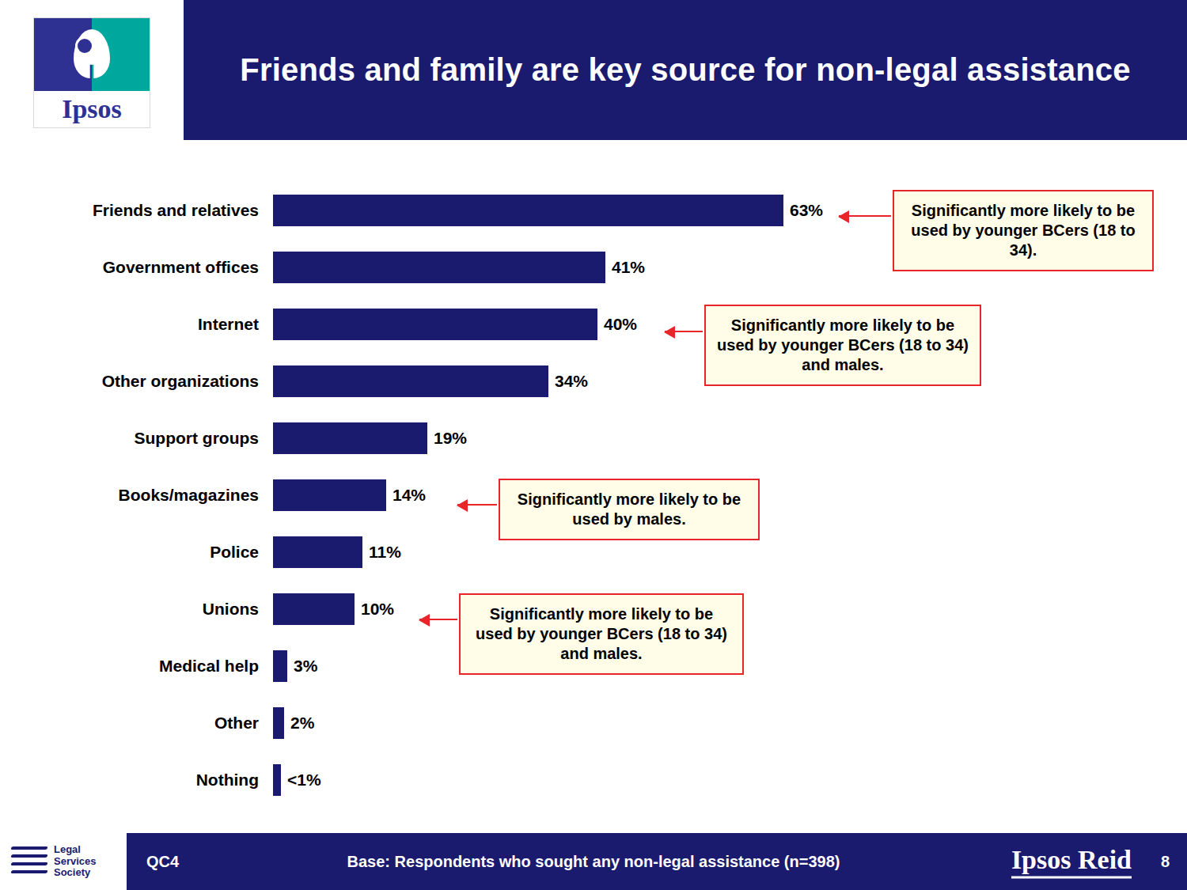Ipsos
Friends and family are key source for non-legal assistance
Friends and relatives
63%
Government offices
41%
Internet
40%
Other organizations
34%
Support groups
19%
Books/magazines
14%
Police
11%
Unions
10%
Medical help
3%
Other
2%
Nothing
<1%
Significantly more likely to be used by younger BCers (18 to 34).
Significantly more likely to be used by younger BCers (18 to 34) and males.
Significantly more likely to be used by males.
Significantly more likely to be used by younger BCers (18 to 34) and males.
Legal
Services
Society
QC4
Base: Respondents who sought any non-legal assistance (n=398)
Ipsos Reid
8